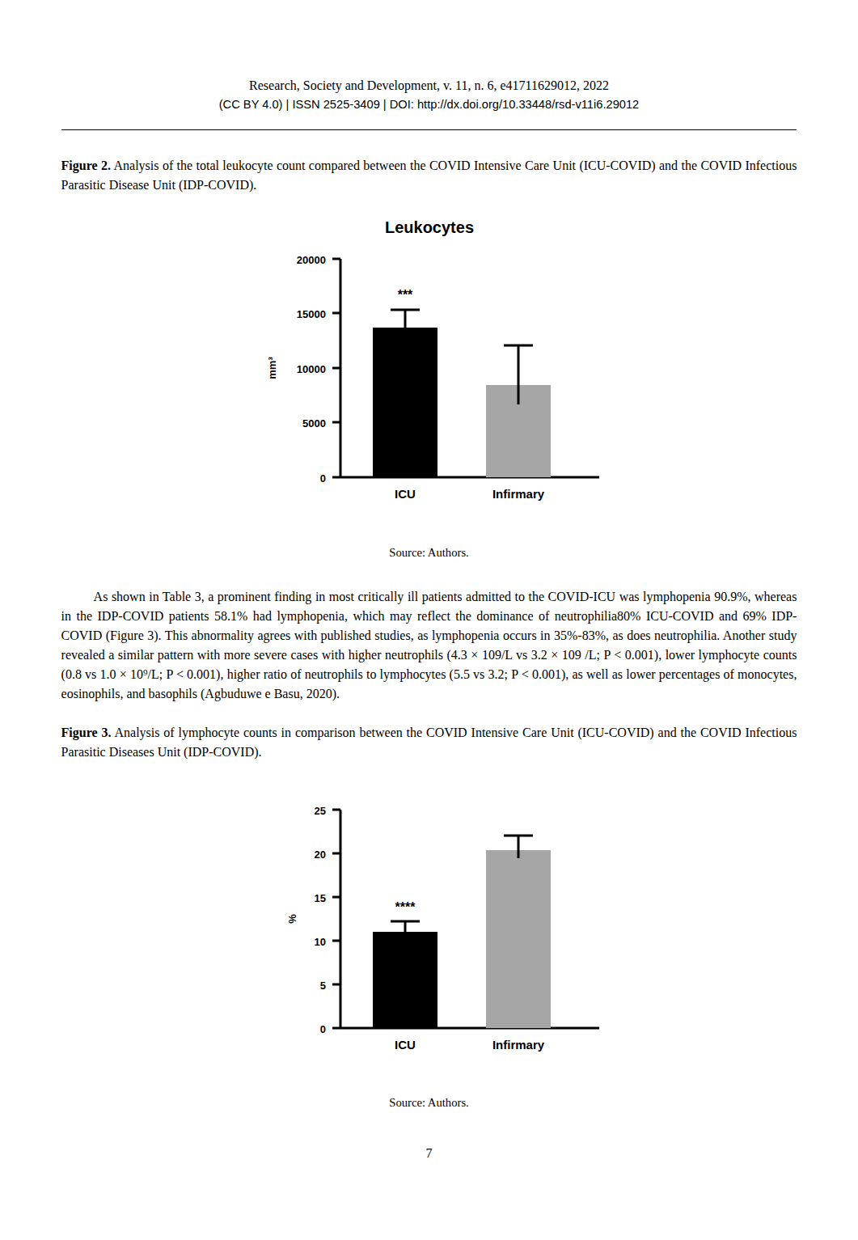Research, Society and Development, v. 11, n. 6, e41711629012, 2022 (CC BY 4.0) | ISSN 2525-3409 | DOI: http://dx.doi.org/10.33448/rsd-v11i6.29012
Figure 2. Analysis of the total leukocyte count compared between the COVID Intensive Care Unit (ICU-COVID) and the COVID Infectious Parasitic Disease Unit (IDP-COVID).
Leukocytes 20000 15000 10000 5000 0 mm³ *** ICU Infirmary
Source: Authors.
As shown in Table 3, a prominent finding in most critically ill patients admitted to the COVID-ICU was lymphopenia 90.9%, whereas in the IDP-COVID patients 58.1% had lymphopenia, which may reflect the dominance of neutrophilia80% ICU-COVID and 69% IDP-COVID (Figure 3). This abnormality agrees with published studies, as lymphopenia occurs in 35%-83%, as does neutrophilia. Another study revealed a similar pattern with more severe cases with higher neutrophils (4.3 × 109/L vs 3.2 × 109 /L; P < 0.001), lower lymphocyte counts (0.8 vs 1.0 × 10⁹/L; P < 0.001), higher ratio of neutrophils to lymphocytes (5.5 vs 3.2; P < 0.001), as well as lower percentages of monocytes, eosinophils, and basophils (Agbuduwe e Basu, 2020).
Figure 3. Analysis of lymphocyte counts in comparison between the COVID Intensive Care Unit (ICU-COVID) and the COVID Infectious Parasitic Diseases Unit (IDP-COVID).
25 20 15 10 5 0 % **** ICU Infirmary
Source: Authors.
7